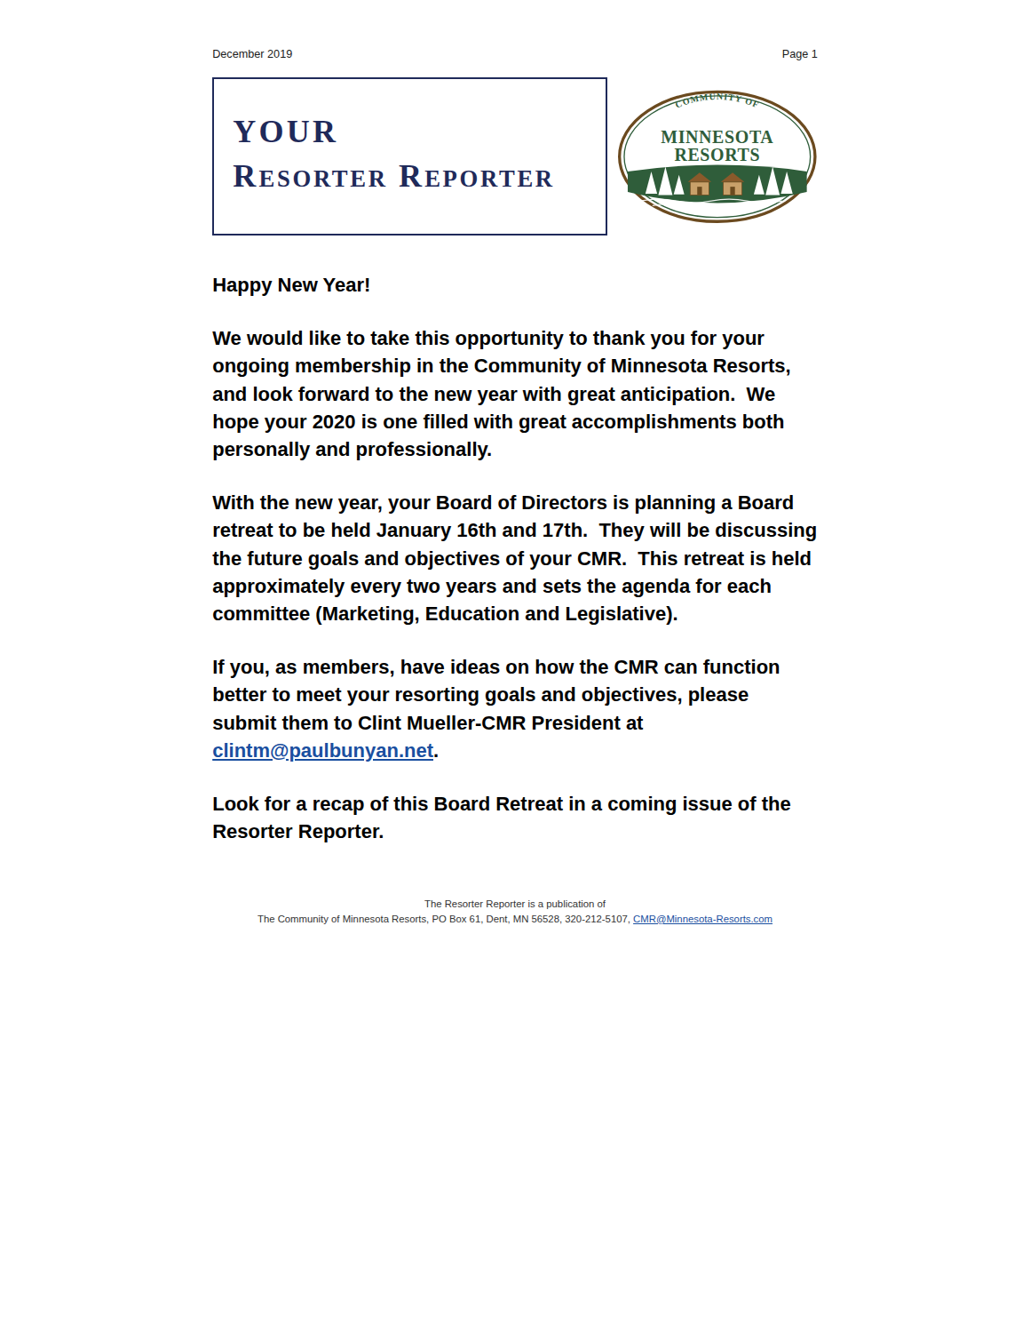December 2019 Page 1
YOUR
RESORTER REPORTER
COMMUNITY OF MINNESOTA RESORTS
Happy New Year!
We would like to take this opportunity to thank you for your ongoing membership in the Community of Minnesota Resorts, and look forward to the new year with great anticipation. We hope your 2020 is one filled with great accomplishments both personally and professionally.
With the new year, your Board of Directors is planning a Board retreat to be held January 16th and 17th. They will be discussing the future goals and objectives of your CMR. This retreat is held approximately every two years and sets the agenda for each committee (Marketing, Education and Legislative).
If you, as members, have ideas on how the CMR can function better to meet your resorting goals and objectives, please submit them to Clint Mueller-CMR President at clintm@paulbunyan.net.
Look for a recap of this Board Retreat in a coming issue of the Resorter Reporter.
The Resorter Reporter is a publication of
The Community of Minnesota Resorts, PO Box 61, Dent, MN 56528, 320-212-5107, CMR@Minnesota-Resorts.com